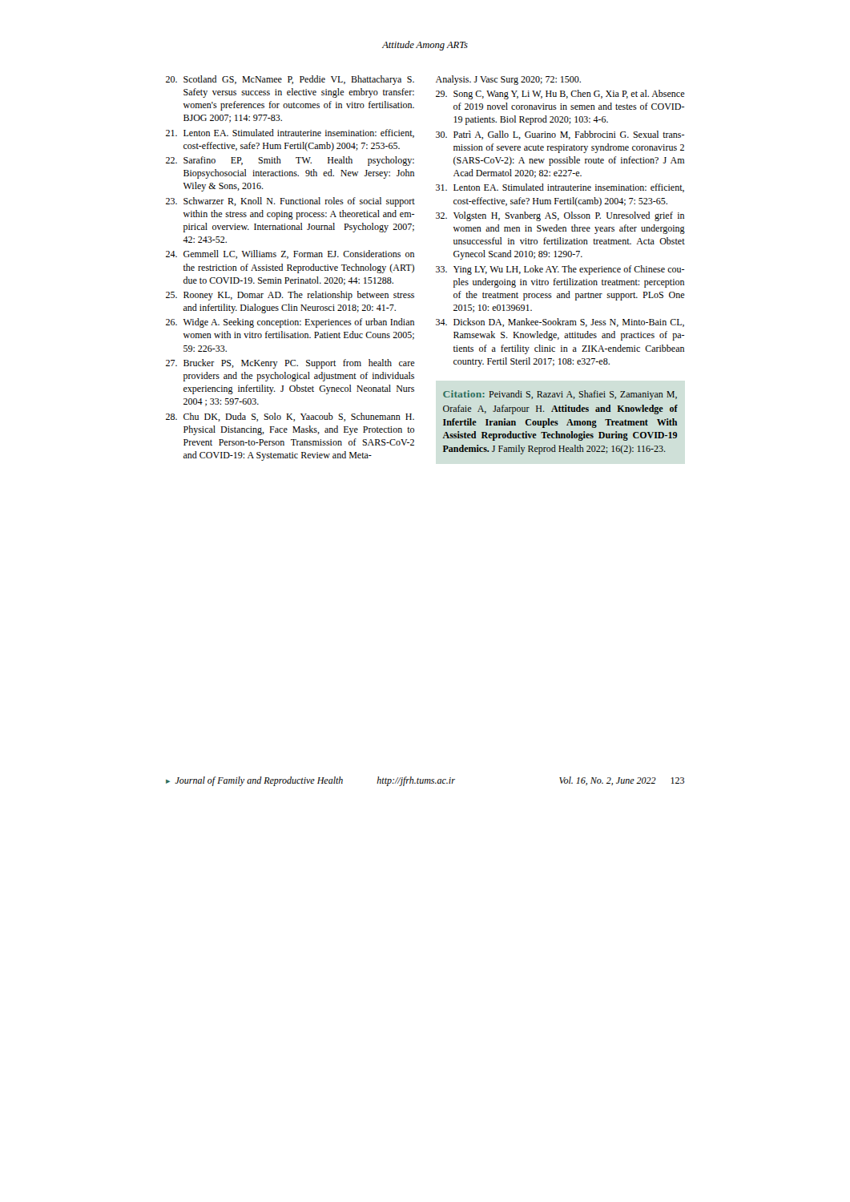Attitude Among ARTs
20. Scotland GS, McNamee P, Peddie VL, Bhattacharya S. Safety versus success in elective single embryo transfer: women's preferences for outcomes of in vitro fertilisation. BJOG 2007; 114: 977-83.
21. Lenton EA. Stimulated intrauterine insemination: efficient, cost-effective, safe? Hum Fertil(Camb) 2004; 7: 253-65.
22. Sarafino EP, Smith TW. Health psychology: Biopsychosocial interactions. 9th ed. New Jersey: John Wiley & Sons, 2016.
23. Schwarzer R, Knoll N. Functional roles of social support within the stress and coping process: A theoretical and empirical overview. International Journal Psychology 2007; 42: 243-52.
24. Gemmell LC, Williams Z, Forman EJ. Considerations on the restriction of Assisted Reproductive Technology (ART) due to COVID-19. Semin Perinatol. 2020; 44: 151288.
25. Rooney KL, Domar AD. The relationship between stress and infertility. Dialogues Clin Neurosci 2018; 20: 41-7.
26. Widge A. Seeking conception: Experiences of urban Indian women with in vitro fertilisation. Patient Educ Couns 2005; 59: 226-33.
27. Brucker PS, McKenry PC. Support from health care providers and the psychological adjustment of individuals experiencing infertility. J Obstet Gynecol Neonatal Nurs 2004 ; 33: 597-603.
28. Chu DK, Duda S, Solo K, Yaacoub S, Schunemann H. Physical Distancing, Face Masks, and Eye Protection to Prevent Person-to-Person Transmission of SARS-CoV-2 and COVID-19: A Systematic Review and Meta-
Analysis. J Vasc Surg 2020; 72: 1500.
29. Song C, Wang Y, Li W, Hu B, Chen G, Xia P, et al. Absence of 2019 novel coronavirus in semen and testes of COVID-19 patients. Biol Reprod 2020; 103: 4-6.
30. Patrì A, Gallo L, Guarino M, Fabbrocini G. Sexual transmission of severe acute respiratory syndrome coronavirus 2 (SARS-CoV-2): A new possible route of infection? J Am Acad Dermatol 2020; 82: e227-e.
31. Lenton EA. Stimulated intrauterine insemination: efficient, cost-effective, safe? Hum Fertil(camb) 2004; 7: 523-65.
32. Volgsten H, Svanberg AS, Olsson P. Unresolved grief in women and men in Sweden three years after undergoing unsuccessful in vitro fertilization treatment. Acta Obstet Gynecol Scand 2010; 89: 1290-7.
33. Ying LY, Wu LH, Loke AY. The experience of Chinese couples undergoing in vitro fertilization treatment: perception of the treatment process and partner support. PLoS One 2015; 10: e0139691.
34. Dickson DA, Mankee-Sookram S, Jess N, Minto-Bain CL, Ramsewak S. Knowledge, attitudes and practices of patients of a fertility clinic in a ZIKA-endemic Caribbean country. Fertil Steril 2017; 108: e327-e8.
Citation: Peivandi S, Razavi A, Shafiei S, Zamaniyan M, Orafaie A, Jafarpour H. Attitudes and Knowledge of Infertile Iranian Couples Among Treatment With Assisted Reproductive Technologies During COVID-19 Pandemics. J Family Reprod Health 2022; 16(2): 116-23.
▸ Journal of Family and Reproductive Health http://jfrh.tums.ac.ir Vol. 16, No. 2, June 2022 123